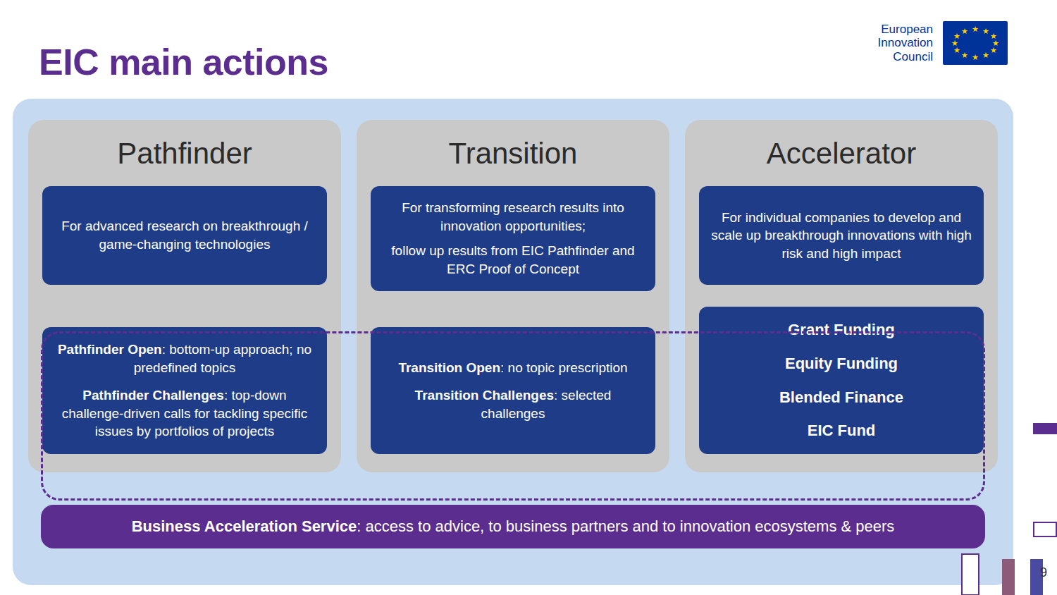EIC main actions
European
Innovation
Council
★ ★ ★ ★ ★ ★ ★ ★ ★ ★ ★ ★
Pathfinder
For advanced research on breakthrough / game-changing technologies
Pathfinder Open: bottom-up approach; no predefined topics
Pathfinder Challenges: top-down challenge-driven calls for tackling specific issues by portfolios of projects
Transition
For transforming research results into innovation opportunities;
follow up results from EIC Pathfinder and ERC Proof of Concept
Transition Open: no topic prescription
Transition Challenges: selected challenges
Accelerator
For individual companies to develop and scale up breakthrough innovations with high risk and high impact
Grant Funding
Equity Funding
Blended Finance
EIC Fund
Business Acceleration Service: access to advice, to business partners and to innovation ecosystems & peers
9